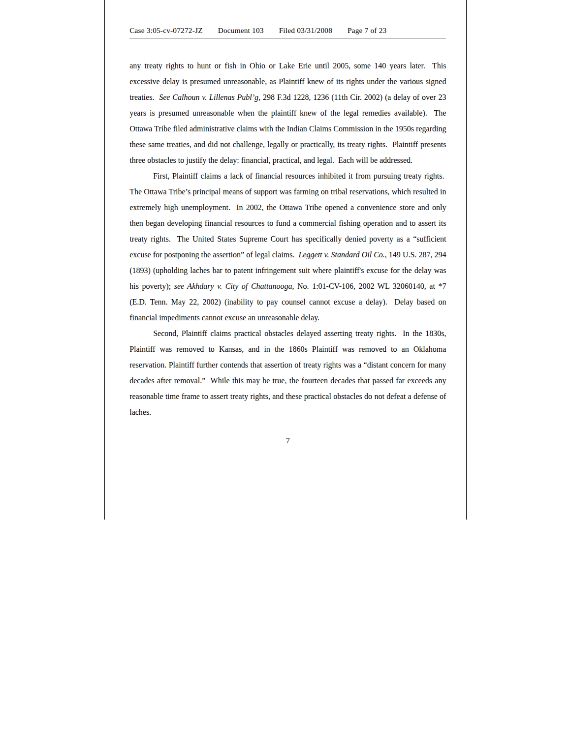Case 3:05-cv-07272-JZ Document 103 Filed 03/31/2008 Page 7 of 23
any treaty rights to hunt or fish in Ohio or Lake Erie until 2005, some 140 years later. This excessive delay is presumed unreasonable, as Plaintiff knew of its rights under the various signed treaties. See Calhoun v. Lillenas Publ’g, 298 F.3d 1228, 1236 (11th Cir. 2002) (a delay of over 23 years is presumed unreasonable when the plaintiff knew of the legal remedies available). The Ottawa Tribe filed administrative claims with the Indian Claims Commission in the 1950s regarding these same treaties, and did not challenge, legally or practically, its treaty rights. Plaintiff presents three obstacles to justify the delay: financial, practical, and legal. Each will be addressed.
First, Plaintiff claims a lack of financial resources inhibited it from pursuing treaty rights. The Ottawa Tribe’s principal means of support was farming on tribal reservations, which resulted in extremely high unemployment. In 2002, the Ottawa Tribe opened a convenience store and only then began developing financial resources to fund a commercial fishing operation and to assert its treaty rights. The United States Supreme Court has specifically denied poverty as a “sufficient excuse for postponing the assertion” of legal claims. Leggett v. Standard Oil Co., 149 U.S. 287, 294 (1893) (upholding laches bar to patent infringement suit where plaintiff's excuse for the delay was his poverty); see Akhdary v. City of Chattanooga, No. 1:01-CV-106, 2002 WL 32060140, at *7 (E.D. Tenn. May 22, 2002) (inability to pay counsel cannot excuse a delay). Delay based on financial impediments cannot excuse an unreasonable delay.
Second, Plaintiff claims practical obstacles delayed asserting treaty rights. In the 1830s, Plaintiff was removed to Kansas, and in the 1860s Plaintiff was removed to an Oklahoma reservation. Plaintiff further contends that assertion of treaty rights was a “distant concern for many decades after removal.” While this may be true, the fourteen decades that passed far exceeds any reasonable time frame to assert treaty rights, and these practical obstacles do not defeat a defense of laches.
7